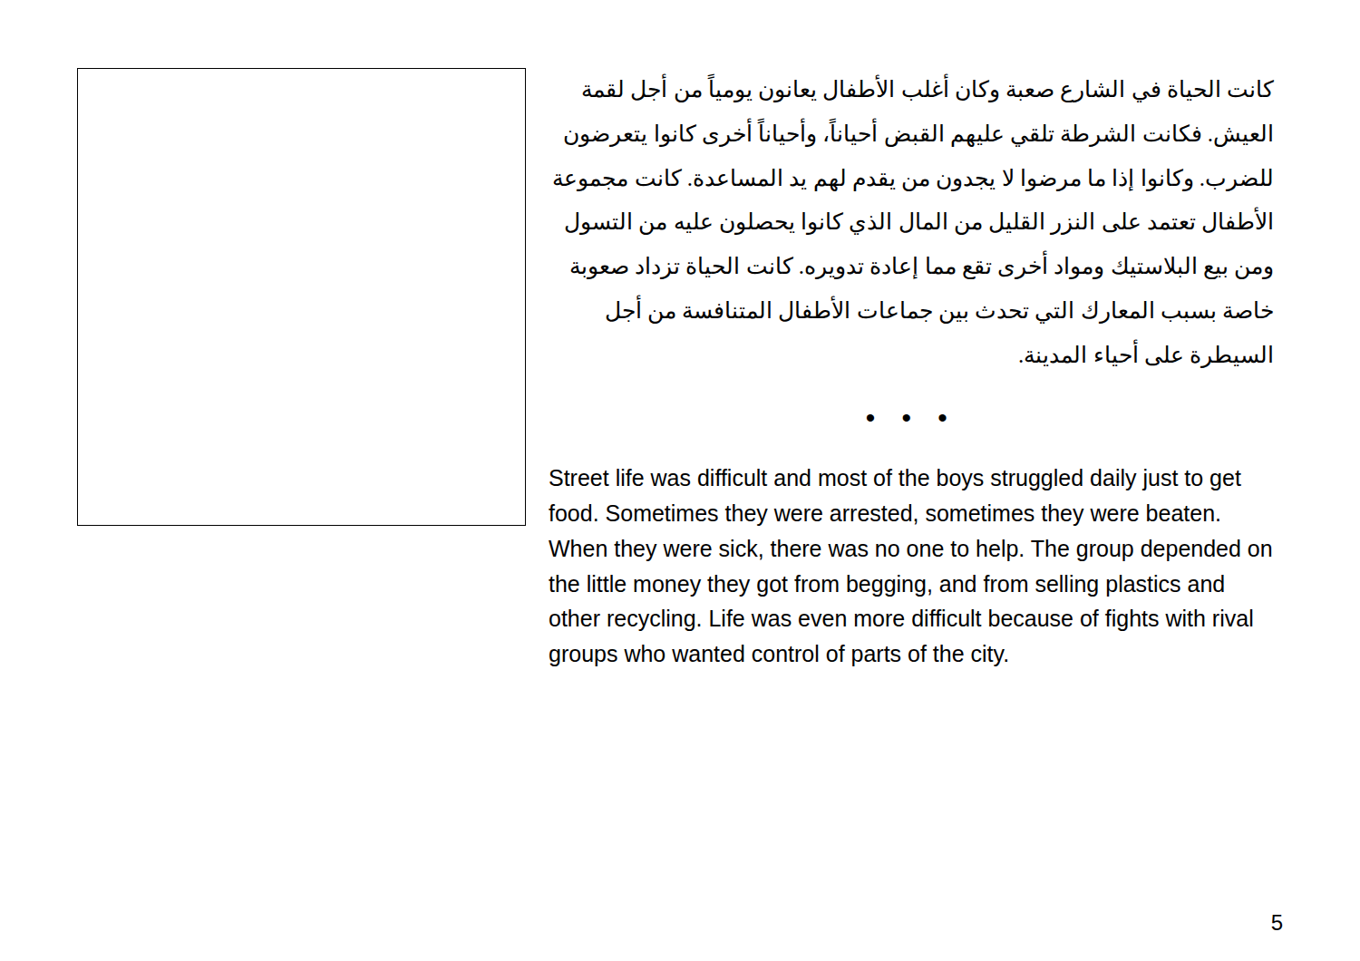كانت الحياة في الشارع صعبة وكان أغلب الأطفال يعانون يومياً من أجل لقمة العيش. فكانت الشرطة تلقي عليهم القبض أحياناً، وأحياناً أخرى كانوا يتعرضون للضرب. وكانوا إذا ما مرضوا لا يجدون من يقدم لهم يد المساعدة. كانت مجموعة الأطفال تعتمد على النزر القليل من المال الذي كانوا يحصلون عليه من التسول ومن بيع البلاستيك ومواد أخرى تقع مما إعادة تدويره. كانت الحياة تزداد صعوبة خاصة بسبب المعارك التي تحدث بين جماعات الأطفال المتنافسة من أجل السيطرة على أحياء المدينة.
• • •
Street life was difficult and most of the boys struggled daily just to get food. Sometimes they were arrested, sometimes they were beaten. When they were sick, there was no one to help. The group depended on the little money they got from begging, and from selling plastics and other recycling. Life was even more difficult because of fights with rival groups who wanted control of parts of the city.
5